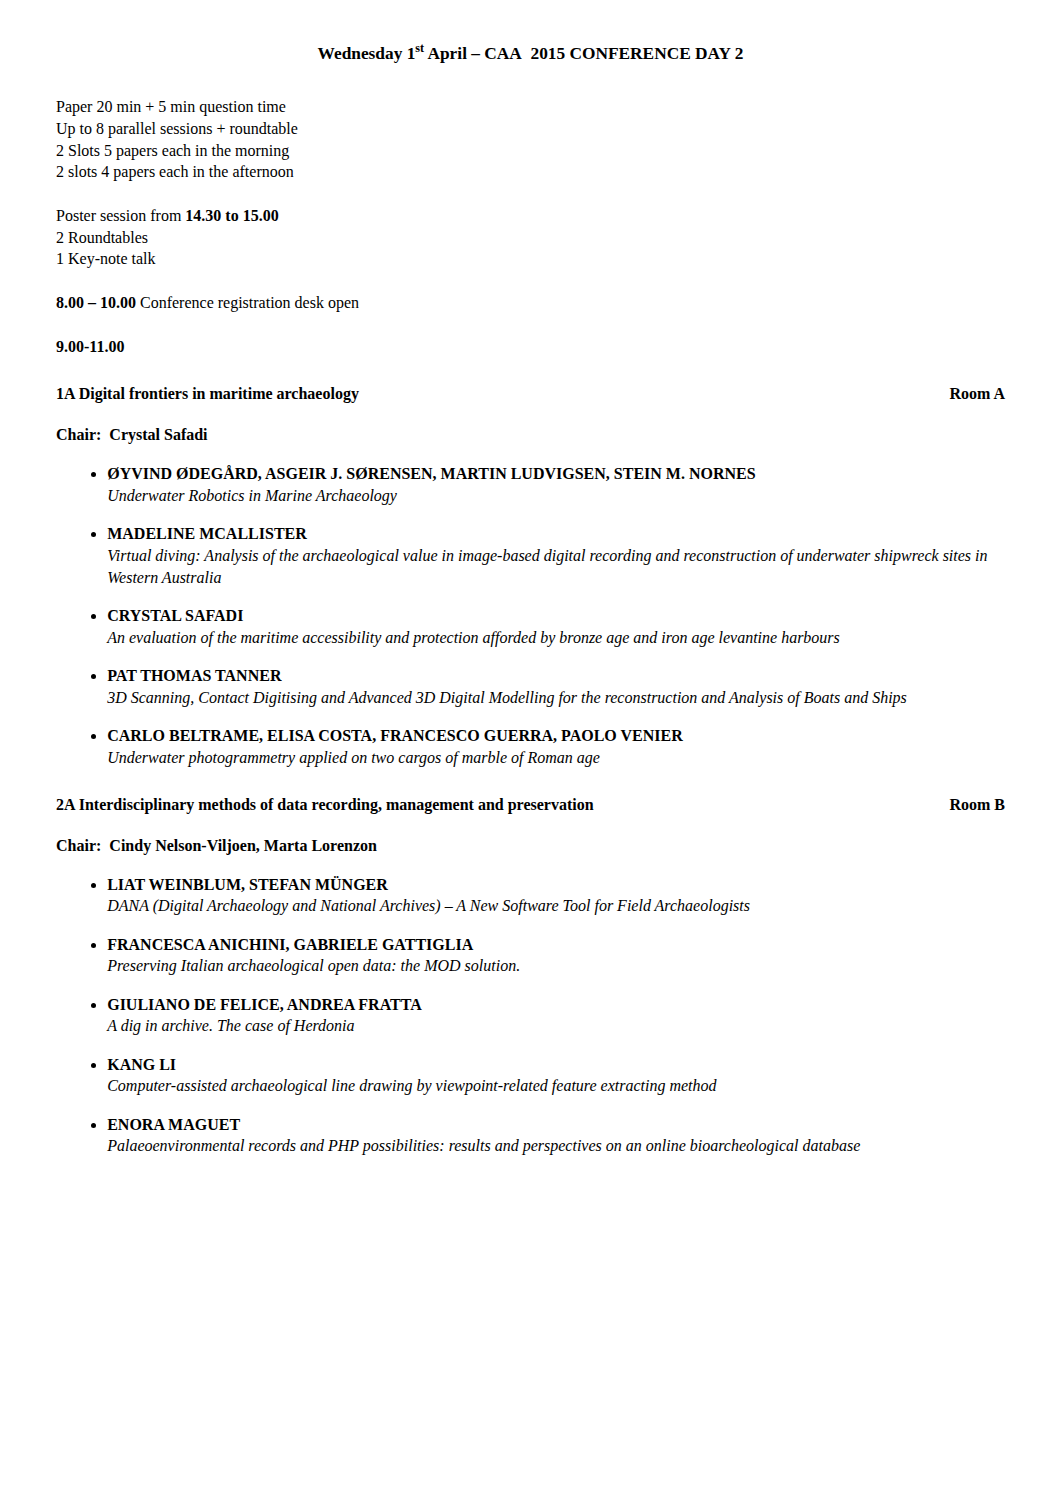Wednesday 1st April – CAA 2015 CONFERENCE DAY 2
Paper 20 min + 5 min question time
Up to 8 parallel sessions + roundtable
2 Slots 5 papers each in the morning
2 slots 4 papers each in the afternoon
Poster session from 14.30 to 15.00
2 Roundtables
1 Key-note talk
8.00 – 10.00 Conference registration desk open
9.00-11.00
1A Digital frontiers in maritime archaeology Room A
Chair: Crystal Safadi
Øyvind Ødegård, Asgeir J. Sørensen, Martin Ludvigsen, Stein M. Nornes
Underwater Robotics in Marine Archaeology
Madeline McAllister
Virtual diving: Analysis of the archaeological value in image-based digital recording and reconstruction of underwater shipwreck sites in Western Australia
Crystal Safadi
An evaluation of the maritime accessibility and protection afforded by bronze age and iron age levantine harbours
Pat Thomas Tanner
3D Scanning, Contact Digitising and Advanced 3D Digital Modelling for the reconstruction and Analysis of Boats and Ships
Carlo Beltrame, Elisa Costa, Francesco Guerra, Paolo Venier
Underwater photogrammetry applied on two cargos of marble of Roman age
2A Interdisciplinary methods of data recording, management and preservation Room B
Chair: Cindy Nelson-Viljoen, Marta Lorenzon
Liat Weinblum, Stefan Münger
DANA (Digital Archaeology and National Archives) – A New Software Tool for Field Archaeologists
Francesca Anichini, Gabriele Gattiglia
Preserving Italian archaeological open data: the MOD solution.
Giuliano De Felice, Andrea Fratta
A dig in archive. The case of Herdonia
Kang Li
Computer-assisted archaeological line drawing by viewpoint-related feature extracting method
Enora Maguet
Palaeoenvironmental records and PHP possibilities: results and perspectives on an online bioarcheological database